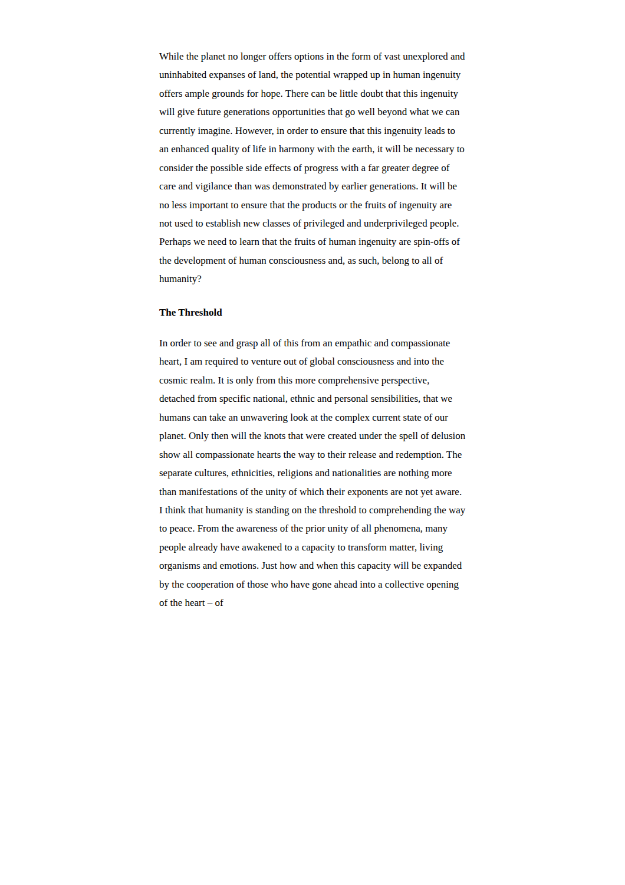While the planet no longer offers options in the form of vast unexplored and uninhabited expanses of land, the potential wrapped up in human ingenuity offers ample grounds for hope. There can be little doubt that this ingenuity will give future generations opportunities that go well beyond what we can currently imagine. However, in order to ensure that this ingenuity leads to an enhanced quality of life in harmony with the earth, it will be necessary to consider the possible side effects of progress with a far greater degree of care and vigilance than was demonstrated by earlier generations. It will be no less important to ensure that the products or the fruits of ingenuity are not used to establish new classes of privileged and underprivileged people. Perhaps we need to learn that the fruits of human ingenuity are spin-offs of the development of human consciousness and, as such, belong to all of humanity?
The Threshold
In order to see and grasp all of this from an empathic and compassionate heart, I am required to venture out of global consciousness and into the cosmic realm. It is only from this more comprehensive perspective, detached from specific national, ethnic and personal sensibilities, that we humans can take an unwavering look at the complex current state of our planet. Only then will the knots that were created under the spell of delusion show all compassionate hearts the way to their release and redemption. The separate cultures, ethnicities, religions and nationalities are nothing more than manifestations of the unity of which their exponents are not yet aware. I think that humanity is standing on the threshold to comprehending the way to peace. From the awareness of the prior unity of all phenomena, many people already have awakened to a capacity to transform matter, living organisms and emotions. Just how and when this capacity will be expanded by the cooperation of those who have gone ahead into a collective opening of the heart – of